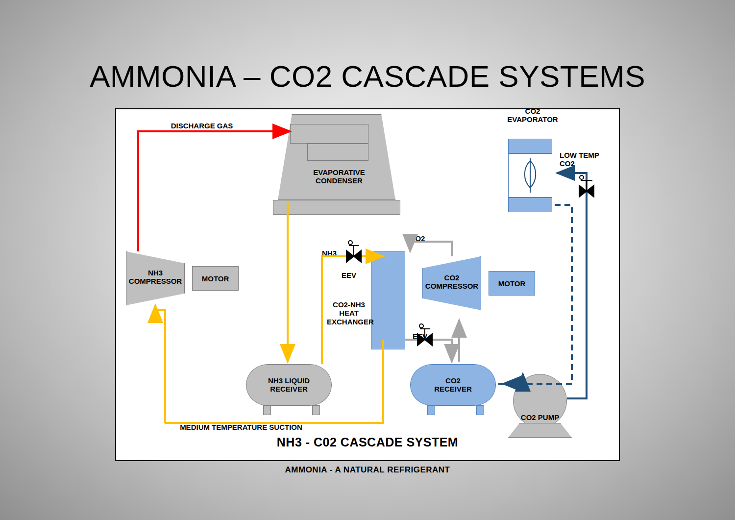AMMONIA – CO2 CASCADE SYSTEMS
EVAPORATIVE
CONDENSER
NH3
COMPRESSOR
MOTOR
NH3 LIQUID
RECEIVER
CO2-NH3
HEAT
EXCHANGER
CO2
NH3
CO2
COMPRESSOR
MOTOR
CO2
RECEIVER
CO2 PUMP
CO2
EVAPORATOR
LOW TEMP
CO2
DISCHARGE GAS
MEDIUM TEMPERATURE SUCTION
EEV
EEV
NH3 - C02 CASCADE SYSTEM
AMMONIA - A NATURAL REFRIGERANT